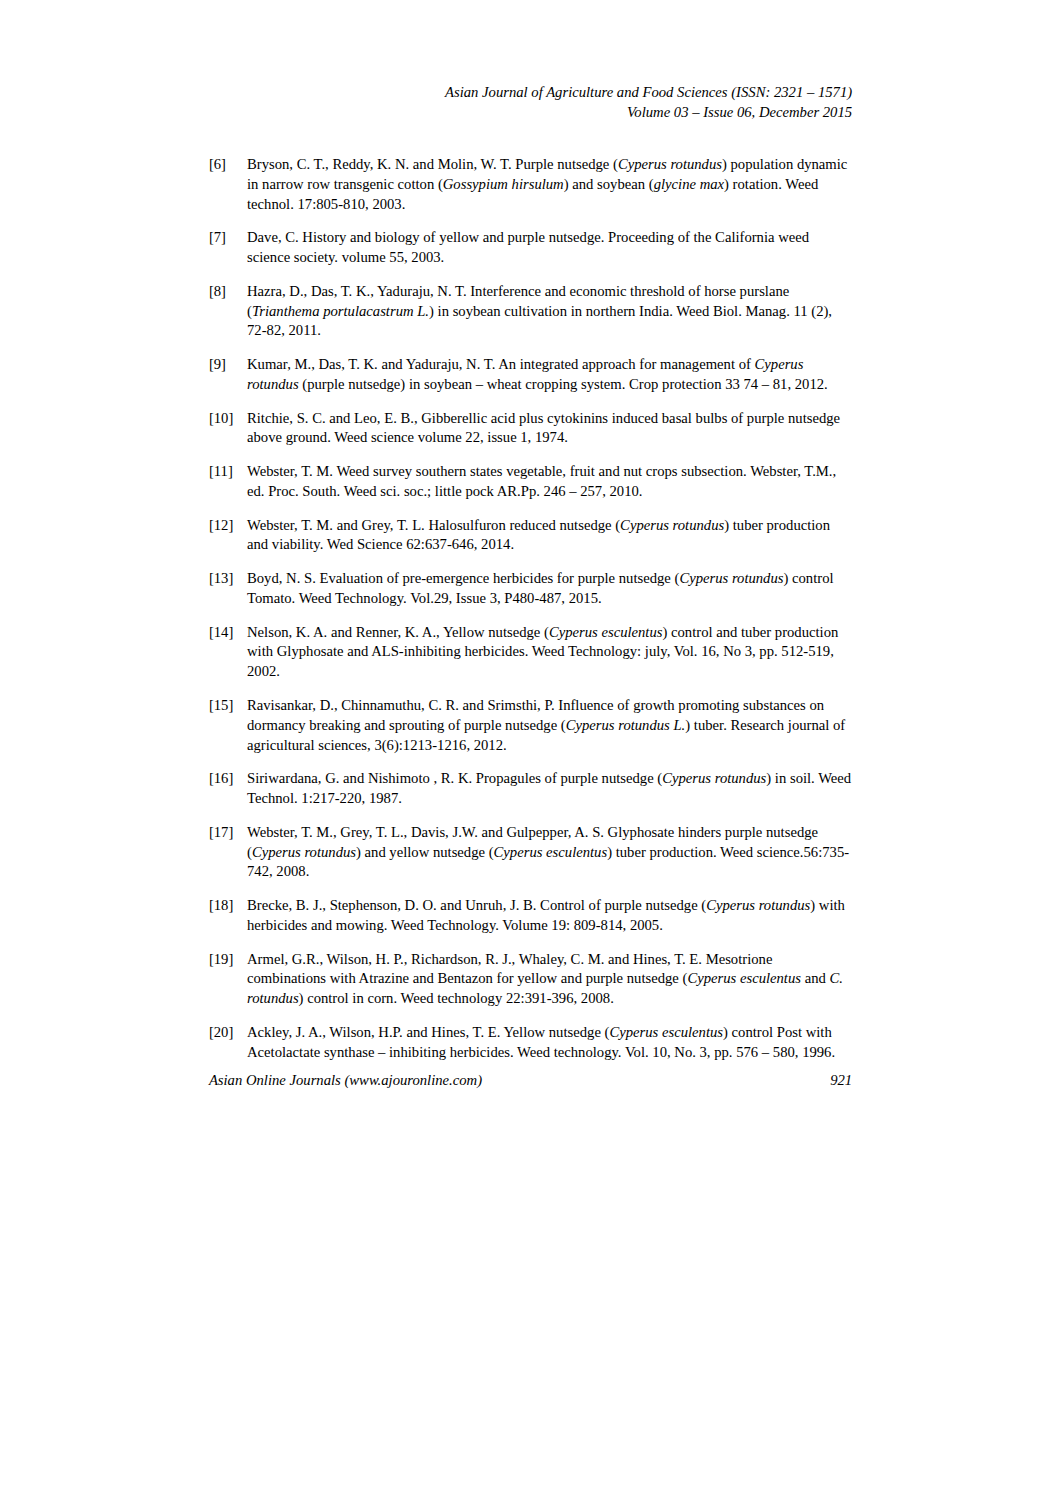Asian Journal of Agriculture and Food Sciences (ISSN: 2321 – 1571)
Volume 03 – Issue 06, December 2015
[6] Bryson, C. T., Reddy, K. N. and Molin, W. T. Purple nutsedge (Cyperus rotundus) population dynamic in narrow row transgenic cotton (Gossypium hirsulum) and soybean (glycine max) rotation. Weed technol. 17:805-810, 2003.
[7] Dave, C. History and biology of yellow and purple nutsedge. Proceeding of the California weed science society. volume 55, 2003.
[8] Hazra, D., Das, T. K., Yaduraju, N. T. Interference and economic threshold of horse purslane (Trianthema portulacastrum L.) in soybean cultivation in northern India. Weed Biol. Manag. 11 (2), 72-82, 2011.
[9] Kumar, M., Das, T. K. and Yaduraju, N. T. An integrated approach for management of Cyperus rotundus (purple nutsedge) in soybean – wheat cropping system. Crop protection 33 74 – 81, 2012.
[10] Ritchie, S. C. and Leo, E. B., Gibberellic acid plus cytokinins induced basal bulbs of purple nutsedge above ground. Weed science volume 22, issue 1, 1974.
[11] Webster, T. M. Weed survey southern states vegetable, fruit and nut crops subsection. Webster, T.M., ed. Proc. South. Weed sci. soc.; little pock AR.Pp. 246 – 257, 2010.
[12] Webster, T. M. and Grey, T. L. Halosulfuron reduced nutsedge (Cyperus rotundus) tuber production and viability. Wed Science 62:637-646, 2014.
[13] Boyd, N. S. Evaluation of pre-emergence herbicides for purple nutsedge (Cyperus rotundus) control Tomato. Weed Technology. Vol.29, Issue 3, P480-487, 2015.
[14] Nelson, K. A. and Renner, K. A., Yellow nutsedge (Cyperus esculentus) control and tuber production with Glyphosate and ALS-inhibiting herbicides. Weed Technology: july, Vol. 16, No 3, pp. 512-519, 2002.
[15] Ravisankar, D., Chinnamuthu, C. R. and Srimsthi, P. Influence of growth promoting substances on dormancy breaking and sprouting of purple nutsedge (Cyperus rotundus L.) tuber. Research journal of agricultural sciences, 3(6):1213-1216, 2012.
[16] Siriwardana, G. and Nishimoto , R. K. Propagules of purple nutsedge (Cyperus rotundus) in soil. Weed Technol. 1:217-220, 1987.
[17] Webster, T. M., Grey, T. L., Davis, J.W. and Gulpepper, A. S. Glyphosate hinders purple nutsedge (Cyperus rotundus) and yellow nutsedge (Cyperus esculentus) tuber production. Weed science.56:735-742, 2008.
[18] Brecke, B. J., Stephenson, D. O. and Unruh, J. B. Control of purple nutsedge (Cyperus rotundus) with herbicides and mowing. Weed Technology. Volume 19: 809-814, 2005.
[19] Armel, G.R., Wilson, H. P., Richardson, R. J., Whaley, C. M. and Hines, T. E. Mesotrione combinations with Atrazine and Bentazon for yellow and purple nutsedge (Cyperus esculentus and C. rotundus) control in corn. Weed technology 22:391-396, 2008.
[20] Ackley, J. A., Wilson, H.P. and Hines, T. E. Yellow nutsedge (Cyperus esculentus) control Post with Acetolactate synthase – inhibiting herbicides. Weed technology. Vol. 10, No. 3, pp. 576 – 580, 1996.
Asian Online Journals (www.ajouronline.com) 921